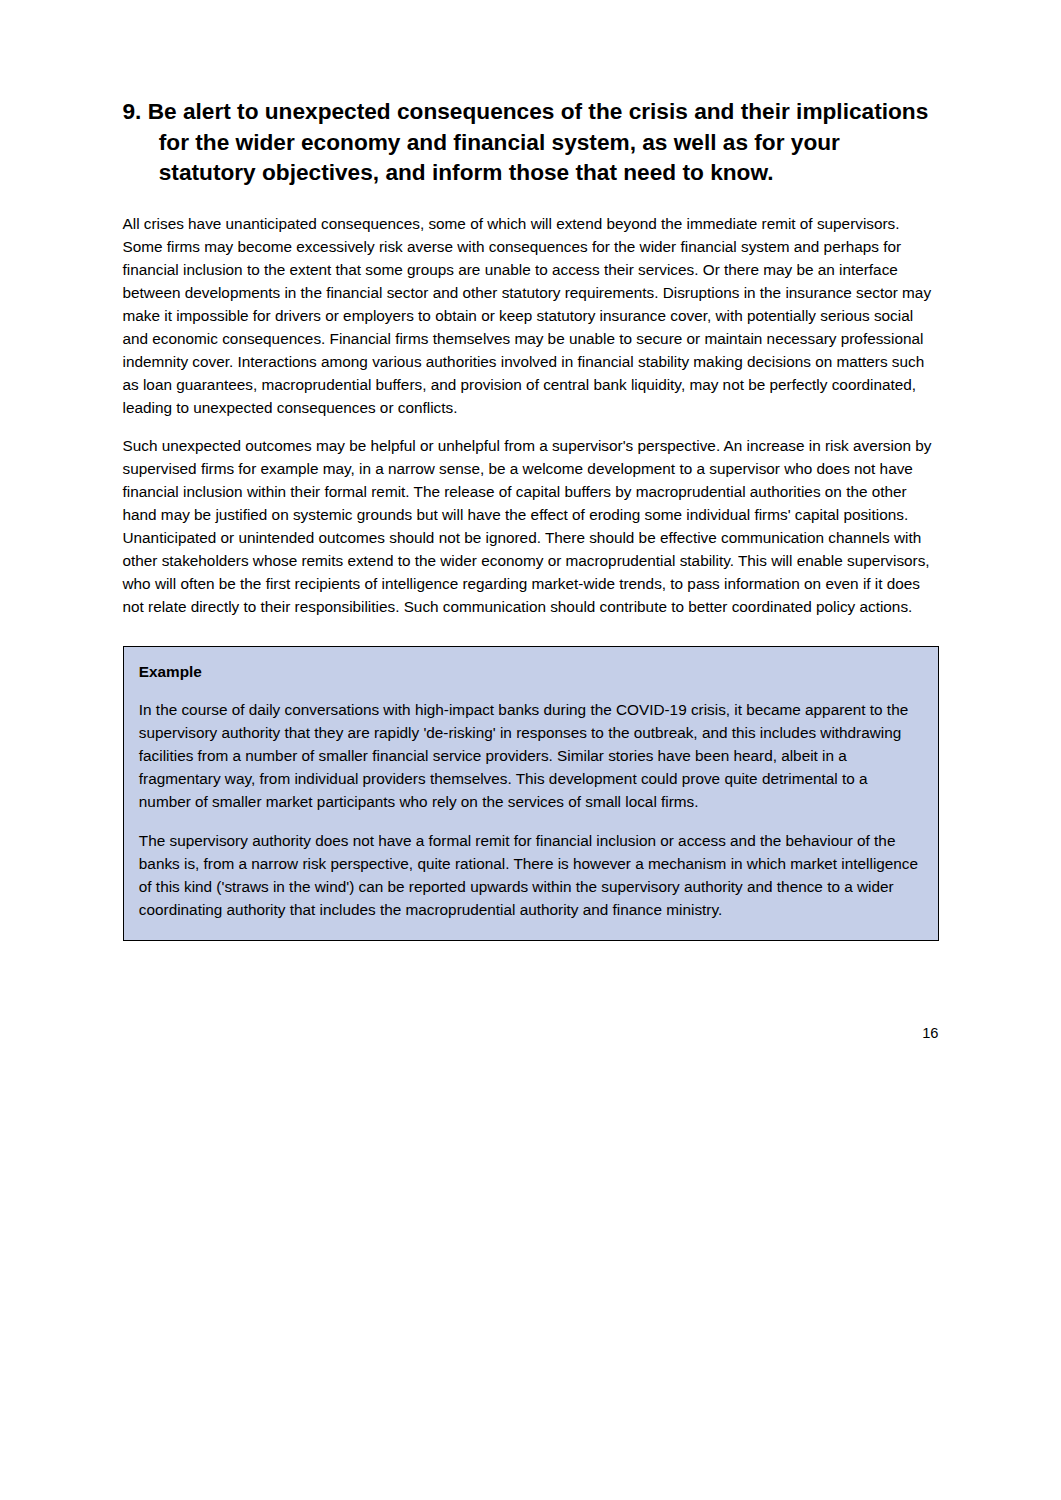9. Be alert to unexpected consequences of the crisis and their implications for the wider economy and financial system, as well as for your statutory objectives, and inform those that need to know.
All crises have unanticipated consequences, some of which will extend beyond the immediate remit of supervisors. Some firms may become excessively risk averse with consequences for the wider financial system and perhaps for financial inclusion to the extent that some groups are unable to access their services. Or there may be an interface between developments in the financial sector and other statutory requirements. Disruptions in the insurance sector may make it impossible for drivers or employers to obtain or keep statutory insurance cover, with potentially serious social and economic consequences. Financial firms themselves may be unable to secure or maintain necessary professional indemnity cover. Interactions among various authorities involved in financial stability making decisions on matters such as loan guarantees, macroprudential buffers, and provision of central bank liquidity, may not be perfectly coordinated, leading to unexpected consequences or conflicts.
Such unexpected outcomes may be helpful or unhelpful from a supervisor's perspective. An increase in risk aversion by supervised firms for example may, in a narrow sense, be a welcome development to a supervisor who does not have financial inclusion within their formal remit. The release of capital buffers by macroprudential authorities on the other hand may be justified on systemic grounds but will have the effect of eroding some individual firms' capital positions. Unanticipated or unintended outcomes should not be ignored. There should be effective communication channels with other stakeholders whose remits extend to the wider economy or macroprudential stability. This will enable supervisors, who will often be the first recipients of intelligence regarding market-wide trends, to pass information on even if it does not relate directly to their responsibilities. Such communication should contribute to better coordinated policy actions.
Example
In the course of daily conversations with high-impact banks during the COVID-19 crisis, it became apparent to the supervisory authority that they are rapidly 'de-risking' in responses to the outbreak, and this includes withdrawing facilities from a number of smaller financial service providers. Similar stories have been heard, albeit in a fragmentary way, from individual providers themselves. This development could prove quite detrimental to a number of smaller market participants who rely on the services of small local firms.
The supervisory authority does not have a formal remit for financial inclusion or access and the behaviour of the banks is, from a narrow risk perspective, quite rational. There is however a mechanism in which market intelligence of this kind ('straws in the wind') can be reported upwards within the supervisory authority and thence to a wider coordinating authority that includes the macroprudential authority and finance ministry.
16